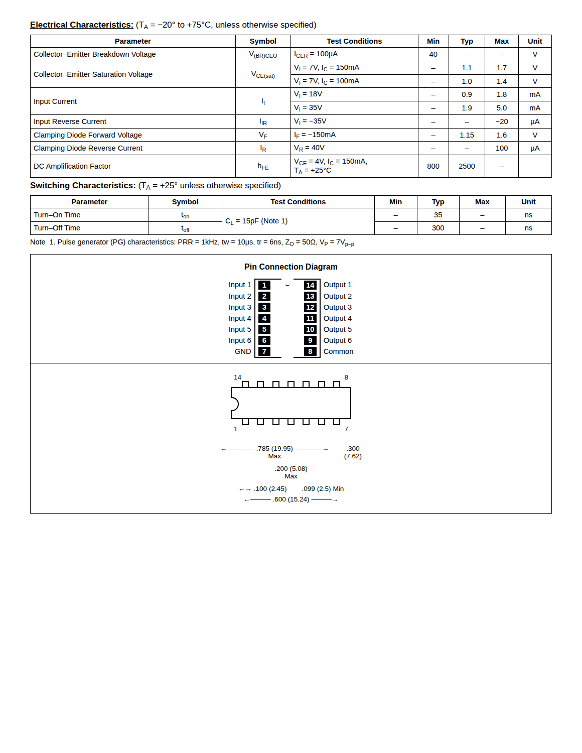Electrical Characteristics: (TA = −20° to +75°C, unless otherwise specified)
| Parameter | Symbol | Test Conditions | Min | Typ | Max | Unit |
| --- | --- | --- | --- | --- | --- | --- |
| Collector–Emitter Breakdown Voltage | V (BR)CEO | I CER = 100µA | 40 | – | – | V |
| Collector–Emitter Saturation Voltage | V CE(sat) | V I = 7V, I C = 150mA | – | 1.1 | 1.7 | V |
| V I = 7V, I C = 100mA | – | 1.0 | 1.4 | V |
| Input Current | I I | V I = 18V | – | 0.9 | 1.8 | mA |
| V I = 35V | – | 1.9 | 5.0 | mA |
| Input Reverse Current | I IR | V I = −35V | – | – | −20 | µA |
| Clamping Diode Forward Voltage | V F | I F = −150mA | – | 1.15 | 1.6 | V |
| Clamping Diode Reverse Current | I R | V R = 40V | – | – | 100 | µA |
| DC Amplification Factor | h FE | V CE = 4V, I C = 150mA, T A = +25°C | 800 | 2500 | – | |
Switching Characteristics: (TA = +25° unless otherwise specified)
| Parameter | Symbol | Test Conditions | Min | Typ | Max | Unit |
| --- | --- | --- | --- | --- | --- | --- |
| Turn–On Time | t on | C L = 15pF (Note 1) | – | 35 | – | ns |
| Turn–Off Time | t off | – | 300 | – | ns |
Note 1. Pulse generator (PG) characteristics: PRR = 1kHz, tw = 10µs, tr = 6ns, ZO = 50Ω, VP = 7Vp–p
Pin Connection Diagram
| Input 1 | 1 | ⌣ | 14 | Output 1 |
| Input 2 | 2 | | 13 | Output 2 |
| Input 3 | 3 | | 12 | Output 3 |
| Input 4 | 4 | | 11 | Output 4 |
| Input 5 | 5 | | 10 | Output 5 |
| Input 6 | 6 | | 9 | Output 6 |
| GND | 7 | | 8 | Common |
148
17
←———— .785 (19.95) ————→
Max
.300
(7.62)
.200 (5.08)
Max
←→ .100 (2.45)
.099 (2.5) Min
←——— .600 (15.24) ———→